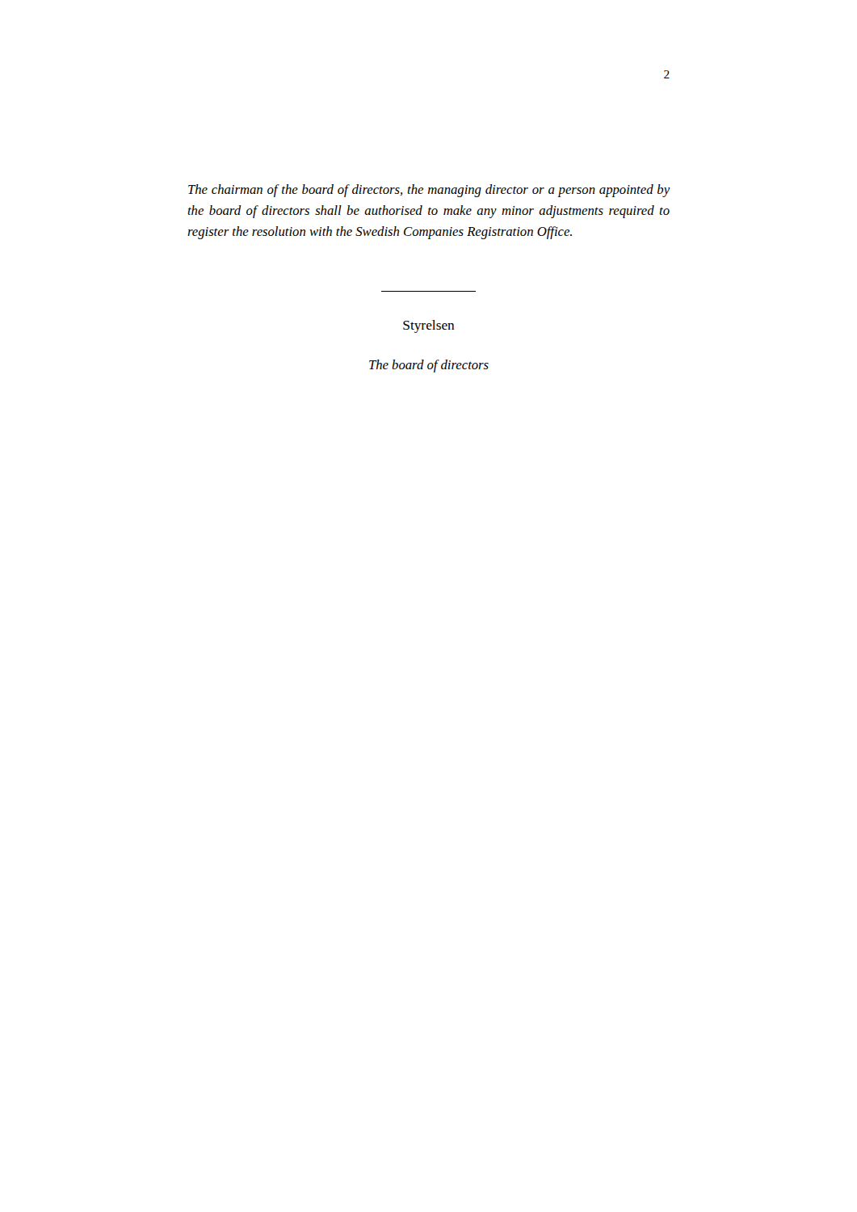2
The chairman of the board of directors, the managing director or a person appointed by the board of directors shall be authorised to make any minor adjustments required to register the resolution with the Swedish Companies Registration Office.
Styrelsen
The board of directors